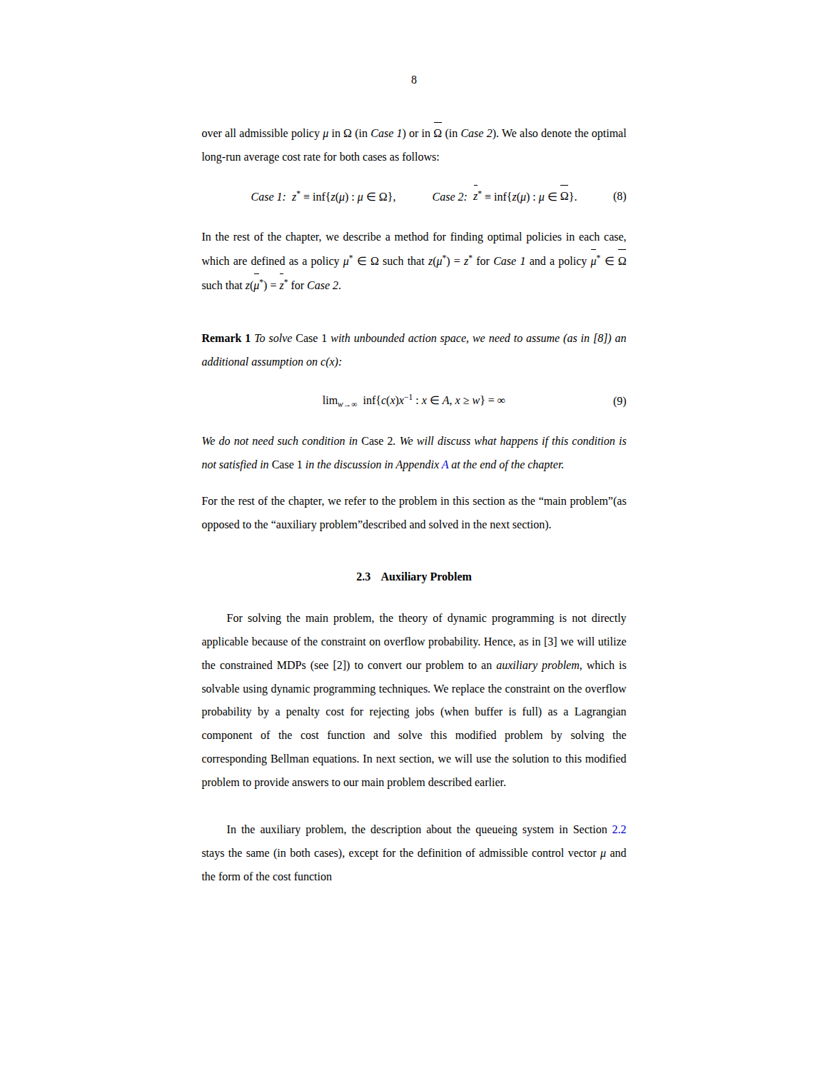8
over all admissible policy μ in Ω (in Case 1) or in Ω (in Case 2). We also denote the optimal long-run average cost rate for both cases as follows:
Case 1: z* ≡ inf{z(μ) : μ ∈ Ω}, Case 2: z* ≡ inf{z(μ) : μ ∈ Ω}. (8)
In the rest of the chapter, we describe a method for finding optimal policies in each case, which are defined as a policy μ* ∈ Ω such that z(μ*) = z* for Case 1 and a policy μ* ∈ Ω such that z(μ*) = z* for Case 2.
Remark 1 To solve Case 1 with unbounded action space, we need to assume (as in [8]) an additional assumption on c(x):
limw→∞ inf{c(x)x−1 : x ∈ A, x ≥ w} = ∞ (9)
We do not need such condition in Case 2. We will discuss what happens if this condition is not satisfied in Case 1 in the discussion in Appendix A at the end of the chapter.
For the rest of the chapter, we refer to the problem in this section as the “main problem”(as opposed to the “auxiliary problem”described and solved in the next section).
2.3 Auxiliary Problem
For solving the main problem, the theory of dynamic programming is not directly applicable because of the constraint on overflow probability. Hence, as in [3] we will utilize the constrained MDPs (see [2]) to convert our problem to an auxiliary problem, which is solvable using dynamic programming techniques. We replace the constraint on the overflow probability by a penalty cost for rejecting jobs (when buffer is full) as a Lagrangian component of the cost function and solve this modified problem by solving the corresponding Bellman equations. In next section, we will use the solution to this modified problem to provide answers to our main problem described earlier.
In the auxiliary problem, the description about the queueing system in Section 2.2 stays the same (in both cases), except for the definition of admissible control vector μ and the form of the cost function